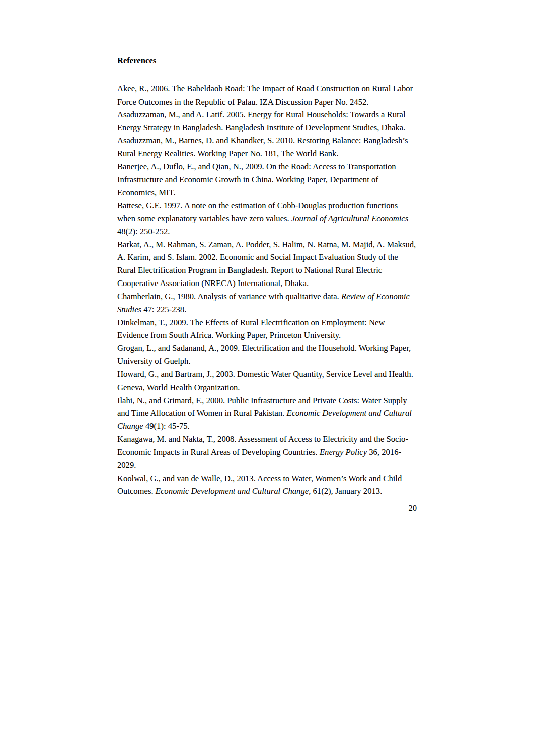References
Akee, R., 2006. The Babeldaob Road: The Impact of Road Construction on Rural Labor Force Outcomes in the Republic of Palau. IZA Discussion Paper No. 2452.
Asaduzzaman, M., and A. Latif. 2005. Energy for Rural Households: Towards a Rural Energy Strategy in Bangladesh. Bangladesh Institute of Development Studies, Dhaka.
Asaduzzman, M., Barnes, D. and Khandker, S. 2010. Restoring Balance: Bangladesh’s Rural Energy Realities. Working Paper No. 181, The World Bank.
Banerjee, A., Duflo, E., and Qian, N., 2009. On the Road: Access to Transportation Infrastructure and Economic Growth in China. Working Paper, Department of Economics, MIT.
Battese, G.E. 1997. A note on the estimation of Cobb-Douglas production functions when some explanatory variables have zero values. Journal of Agricultural Economics 48(2): 250-252.
Barkat, A., M. Rahman, S. Zaman, A. Podder, S. Halim, N. Ratna, M. Majid, A. Maksud, A. Karim, and S. Islam. 2002. Economic and Social Impact Evaluation Study of the Rural Electrification Program in Bangladesh. Report to National Rural Electric Cooperative Association (NRECA) International, Dhaka.
Chamberlain, G., 1980. Analysis of variance with qualitative data. Review of Economic Studies 47: 225-238.
Dinkelman, T., 2009. The Effects of Rural Electrification on Employment: New Evidence from South Africa. Working Paper, Princeton University.
Grogan, L., and Sadanand, A., 2009. Electrification and the Household. Working Paper, University of Guelph.
Howard, G., and Bartram, J., 2003. Domestic Water Quantity, Service Level and Health. Geneva, World Health Organization.
Ilahi, N., and Grimard, F., 2000. Public Infrastructure and Private Costs: Water Supply and Time Allocation of Women in Rural Pakistan. Economic Development and Cultural Change 49(1): 45-75.
Kanagawa, M. and Nakta, T., 2008. Assessment of Access to Electricity and the Socio-Economic Impacts in Rural Areas of Developing Countries. Energy Policy 36, 2016-2029.
Koolwal, G., and van de Walle, D., 2013. Access to Water, Women’s Work and Child Outcomes. Economic Development and Cultural Change, 61(2), January 2013.
20